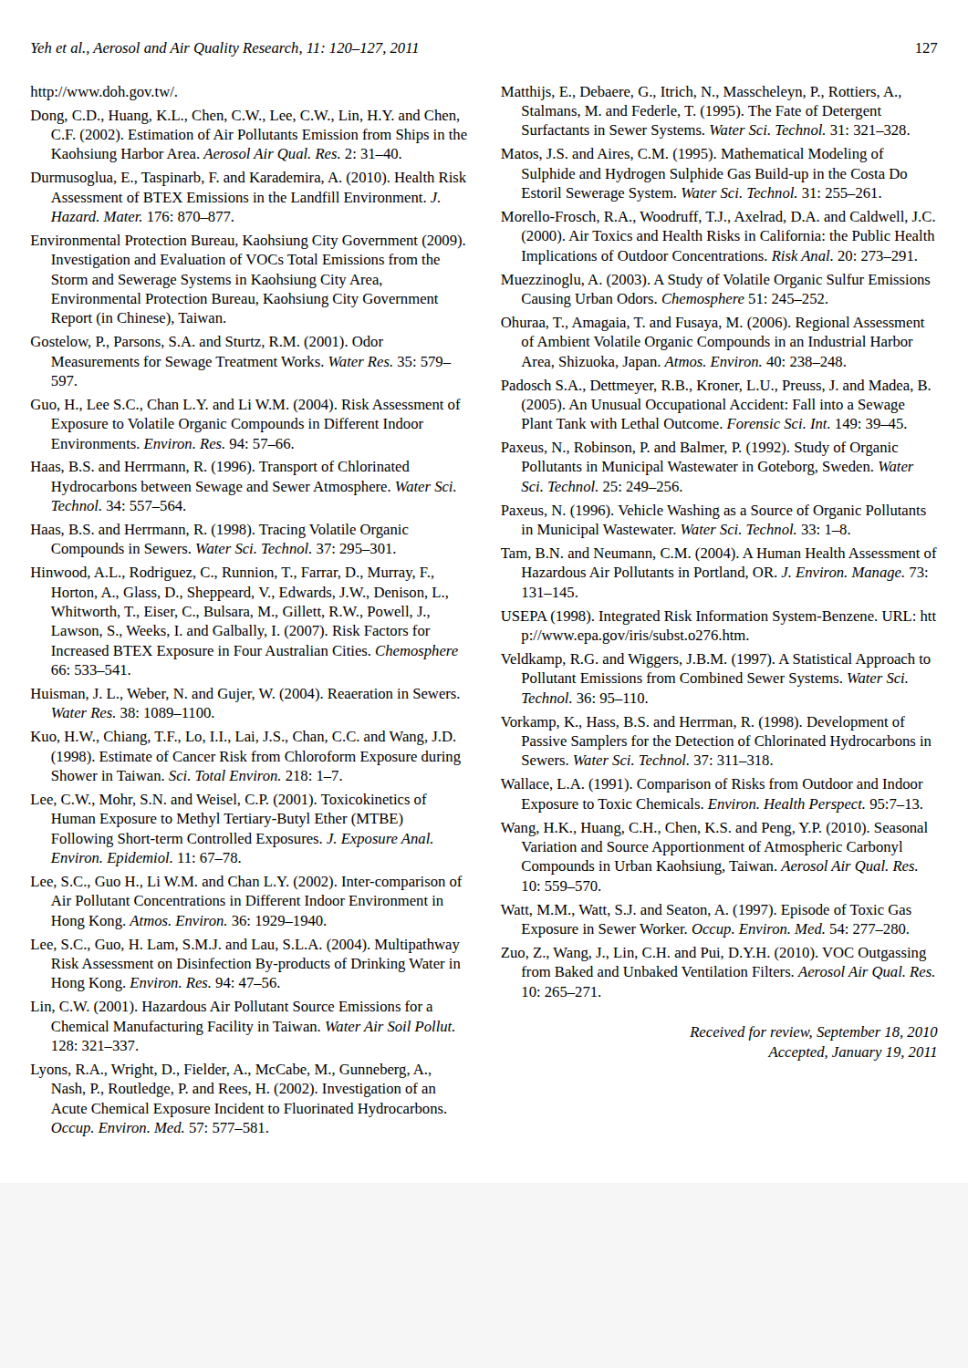Yeh et al., Aerosol and Air Quality Research, 11: 120–127, 2011 127
http://www.doh.gov.tw/.
Dong, C.D., Huang, K.L., Chen, C.W., Lee, C.W., Lin, H.Y. and Chen, C.F. (2002). Estimation of Air Pollutants Emission from Ships in the Kaohsiung Harbor Area. Aerosol Air Qual. Res. 2: 31–40.
Durmusoglua, E., Taspinarb, F. and Karademira, A. (2010). Health Risk Assessment of BTEX Emissions in the Landfill Environment. J. Hazard. Mater. 176: 870–877.
Environmental Protection Bureau, Kaohsiung City Government (2009). Investigation and Evaluation of VOCs Total Emissions from the Storm and Sewerage Systems in Kaohsiung City Area, Environmental Protection Bureau, Kaohsiung City Government Report (in Chinese), Taiwan.
Gostelow, P., Parsons, S.A. and Sturtz, R.M. (2001). Odor Measurements for Sewage Treatment Works. Water Res. 35: 579–597.
Guo, H., Lee S.C., Chan L.Y. and Li W.M. (2004). Risk Assessment of Exposure to Volatile Organic Compounds in Different Indoor Environments. Environ. Res. 94: 57–66.
Haas, B.S. and Herrmann, R. (1996). Transport of Chlorinated Hydrocarbons between Sewage and Sewer Atmosphere. Water Sci. Technol. 34: 557–564.
Haas, B.S. and Herrmann, R. (1998). Tracing Volatile Organic Compounds in Sewers. Water Sci. Technol. 37: 295–301.
Hinwood, A.L., Rodriguez, C., Runnion, T., Farrar, D., Murray, F., Horton, A., Glass, D., Sheppeard, V., Edwards, J.W., Denison, L., Whitworth, T., Eiser, C., Bulsara, M., Gillett, R.W., Powell, J., Lawson, S., Weeks, I. and Galbally, I. (2007). Risk Factors for Increased BTEX Exposure in Four Australian Cities. Chemosphere 66: 533–541.
Huisman, J. L., Weber, N. and Gujer, W. (2004). Reaeration in Sewers. Water Res. 38: 1089–1100.
Kuo, H.W., Chiang, T.F., Lo, I.I., Lai, J.S., Chan, C.C. and Wang, J.D. (1998). Estimate of Cancer Risk from Chloroform Exposure during Shower in Taiwan. Sci. Total Environ. 218: 1–7.
Lee, C.W., Mohr, S.N. and Weisel, C.P. (2001). Toxicokinetics of Human Exposure to Methyl Tertiary-Butyl Ether (MTBE) Following Short-term Controlled Exposures. J. Exposure Anal. Environ. Epidemiol. 11: 67–78.
Lee, S.C., Guo H., Li W.M. and Chan L.Y. (2002). Inter-comparison of Air Pollutant Concentrations in Different Indoor Environment in Hong Kong. Atmos. Environ. 36: 1929–1940.
Lee, S.C., Guo, H. Lam, S.M.J. and Lau, S.L.A. (2004). Multipathway Risk Assessment on Disinfection By-products of Drinking Water in Hong Kong. Environ. Res. 94: 47–56.
Lin, C.W. (2001). Hazardous Air Pollutant Source Emissions for a Chemical Manufacturing Facility in Taiwan. Water Air Soil Pollut. 128: 321–337.
Lyons, R.A., Wright, D., Fielder, A., McCabe, M., Gunneberg, A., Nash, P., Routledge, P. and Rees, H. (2002). Investigation of an Acute Chemical Exposure Incident to Fluorinated Hydrocarbons. Occup. Environ. Med. 57: 577–581.
Matthijs, E., Debaere, G., Itrich, N., Masscheleyn, P., Rottiers, A., Stalmans, M. and Federle, T. (1995). The Fate of Detergent Surfactants in Sewer Systems. Water Sci. Technol. 31: 321–328.
Matos, J.S. and Aires, C.M. (1995). Mathematical Modeling of Sulphide and Hydrogen Sulphide Gas Build-up in the Costa Do Estoril Sewerage System. Water Sci. Technol. 31: 255–261.
Morello-Frosch, R.A., Woodruff, T.J., Axelrad, D.A. and Caldwell, J.C. (2000). Air Toxics and Health Risks in California: the Public Health Implications of Outdoor Concentrations. Risk Anal. 20: 273–291.
Muezzinoglu, A. (2003). A Study of Volatile Organic Sulfur Emissions Causing Urban Odors. Chemosphere 51: 245–252.
Ohuraa, T., Amagaia, T. and Fusaya, M. (2006). Regional Assessment of Ambient Volatile Organic Compounds in an Industrial Harbor Area, Shizuoka, Japan. Atmos. Environ. 40: 238–248.
Padosch S.A., Dettmeyer, R.B., Kroner, L.U., Preuss, J. and Madea, B. (2005). An Unusual Occupational Accident: Fall into a Sewage Plant Tank with Lethal Outcome. Forensic Sci. Int. 149: 39–45.
Paxeus, N., Robinson, P. and Balmer, P. (1992). Study of Organic Pollutants in Municipal Wastewater in Goteborg, Sweden. Water Sci. Technol. 25: 249–256.
Paxeus, N. (1996). Vehicle Washing as a Source of Organic Pollutants in Municipal Wastewater. Water Sci. Technol. 33: 1–8.
Tam, B.N. and Neumann, C.M. (2004). A Human Health Assessment of Hazardous Air Pollutants in Portland, OR. J. Environ. Manage. 73: 131–145.
USEPA (1998). Integrated Risk Information System-Benzene. URL: http://www.epa.gov/iris/subst.o276.htm.
Veldkamp, R.G. and Wiggers, J.B.M. (1997). A Statistical Approach to Pollutant Emissions from Combined Sewer Systems. Water Sci. Technol. 36: 95–110.
Vorkamp, K., Hass, B.S. and Herrman, R. (1998). Development of Passive Samplers for the Detection of Chlorinated Hydrocarbons in Sewers. Water Sci. Technol. 37: 311–318.
Wallace, L.A. (1991). Comparison of Risks from Outdoor and Indoor Exposure to Toxic Chemicals. Environ. Health Perspect. 95:7–13.
Wang, H.K., Huang, C.H., Chen, K.S. and Peng, Y.P. (2010). Seasonal Variation and Source Apportionment of Atmospheric Carbonyl Compounds in Urban Kaohsiung, Taiwan. Aerosol Air Qual. Res. 10: 559–570.
Watt, M.M., Watt, S.J. and Seaton, A. (1997). Episode of Toxic Gas Exposure in Sewer Worker. Occup. Environ. Med. 54: 277–280.
Zuo, Z., Wang, J., Lin, C.H. and Pui, D.Y.H. (2010). VOC Outgassing from Baked and Unbaked Ventilation Filters. Aerosol Air Qual. Res. 10: 265–271.
Received for review, September 18, 2010
Accepted, January 19, 2011